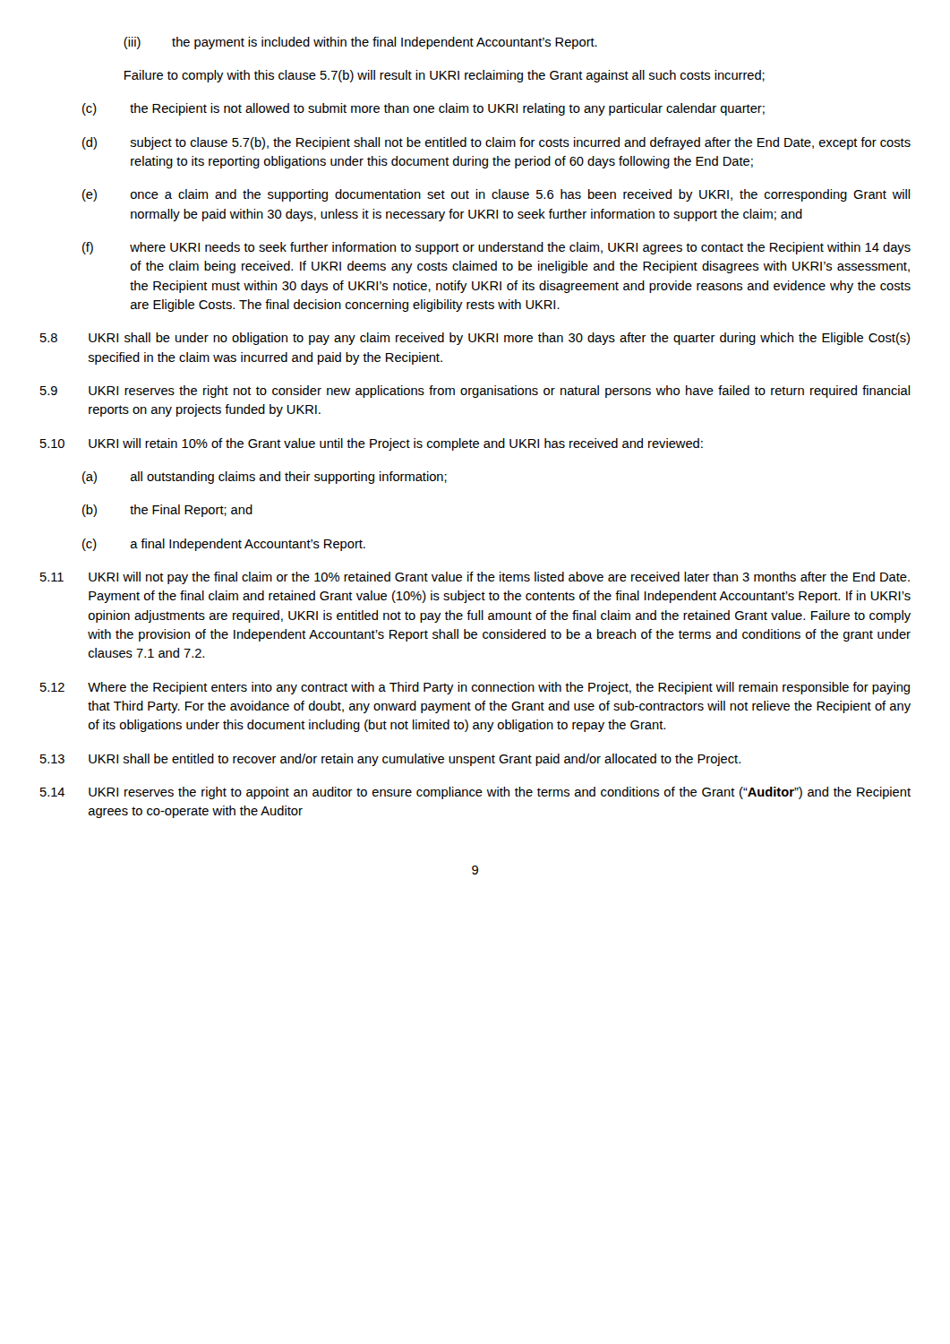(iii)
the payment is included within the final Independent Accountant’s Report.
Failure to comply with this clause 5.7(b) will result in UKRI reclaiming the Grant against all such costs incurred;
(c)
the Recipient is not allowed to submit more than one claim to UKRI relating to any particular calendar quarter;
(d)
subject to clause 5.7(b), the Recipient shall not be entitled to claim for costs incurred and defrayed after the End Date, except for costs relating to its reporting obligations under this document during the period of 60 days following the End Date;
(e)
once a claim and the supporting documentation set out in clause 5.6 has been received by UKRI, the corresponding Grant will normally be paid within 30 days, unless it is necessary for UKRI to seek further information to support the claim; and
(f)
where UKRI needs to seek further information to support or understand the claim, UKRI agrees to contact the Recipient within 14 days of the claim being received. If UKRI deems any costs claimed to be ineligible and the Recipient disagrees with UKRI’s assessment, the Recipient must within 30 days of UKRI’s notice, notify UKRI of its disagreement and provide reasons and evidence why the costs are Eligible Costs. The final decision concerning eligibility rests with UKRI.
5.8
UKRI shall be under no obligation to pay any claim received by UKRI more than 30 days after the quarter during which the Eligible Cost(s) specified in the claim was incurred and paid by the Recipient.
5.9
UKRI reserves the right not to consider new applications from organisations or natural persons who have failed to return required financial reports on any projects funded by UKRI.
5.10
UKRI will retain 10% of the Grant value until the Project is complete and UKRI has received and reviewed:
(a)
all outstanding claims and their supporting information;
(b)
the Final Report; and
(c)
a final Independent Accountant’s Report.
5.11
UKRI will not pay the final claim or the 10% retained Grant value if the items listed above are received later than 3 months after the End Date. Payment of the final claim and retained Grant value (10%) is subject to the contents of the final Independent Accountant’s Report. If in UKRI’s opinion adjustments are required, UKRI is entitled not to pay the full amount of the final claim and the retained Grant value. Failure to comply with the provision of the Independent Accountant’s Report shall be considered to be a breach of the terms and conditions of the grant under clauses 7.1 and 7.2.
5.12
Where the Recipient enters into any contract with a Third Party in connection with the Project, the Recipient will remain responsible for paying that Third Party. For the avoidance of doubt, any onward payment of the Grant and use of sub-contractors will not relieve the Recipient of any of its obligations under this document including (but not limited to) any obligation to repay the Grant.
5.13
UKRI shall be entitled to recover and/or retain any cumulative unspent Grant paid and/or allocated to the Project.
5.14
UKRI reserves the right to appoint an auditor to ensure compliance with the terms and conditions of the Grant (“Auditor”) and the Recipient agrees to co-operate with the Auditor
9